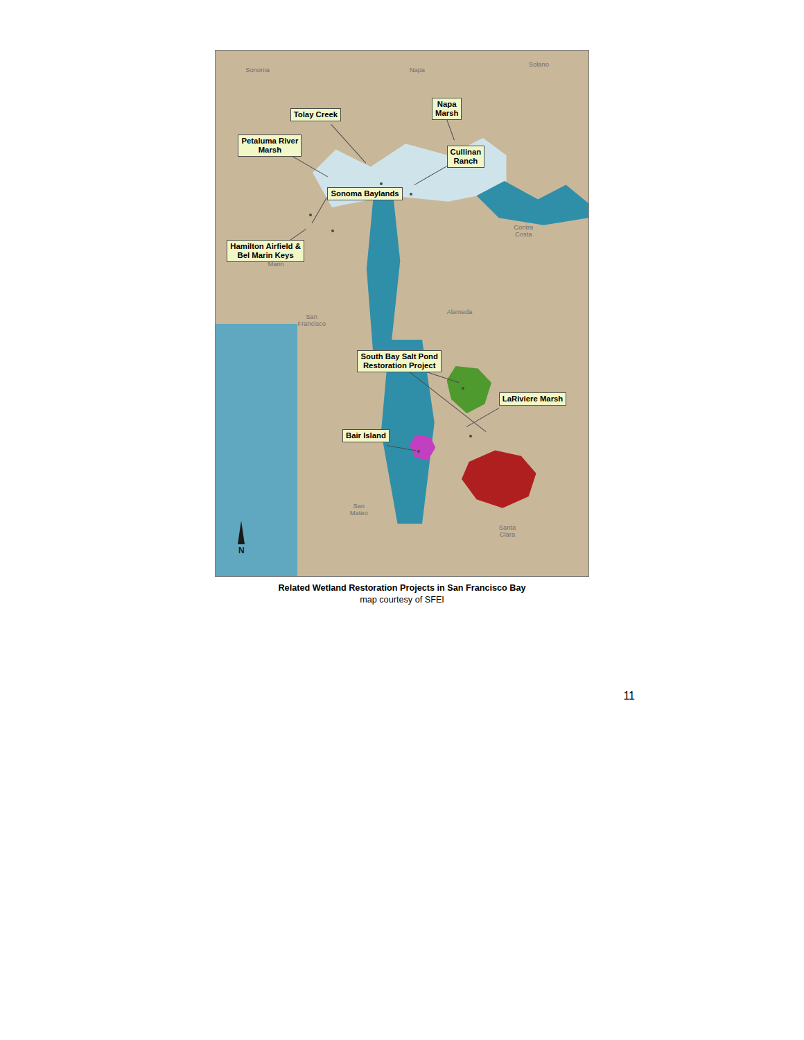Sonoma Napa Solano Marin Contra
Costa Alameda San
Francisco San
Mateo Santa
Clara
Tolay Creek
Napa
Marsh
Petaluma River
Marsh
Cullinan
Ranch
Sonoma Baylands
Hamilton Airfield &
Bel Marin Keys
South Bay Salt Pond
Restoration Project
LaRiviere Marsh
Bair Island
N
Related Wetland Restoration Projects in San Francisco Bay
map courtesy of SFEI
11